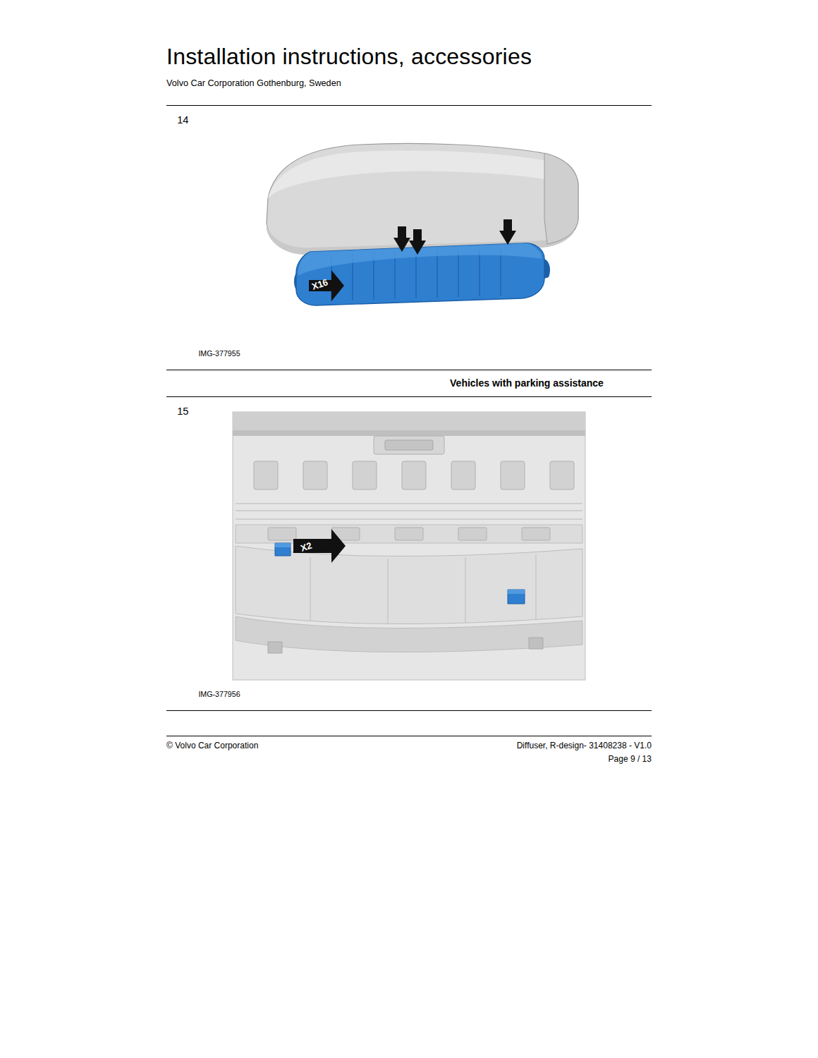Installation instructions, accessories
Volvo Car Corporation Gothenburg, Sweden
14
X16
IMG-377955
Vehicles with parking assistance
15
X2
IMG-377956
© Volvo Car Corporation
Diffuser, R-design- 31408238 - V1.0
Page 9 / 13